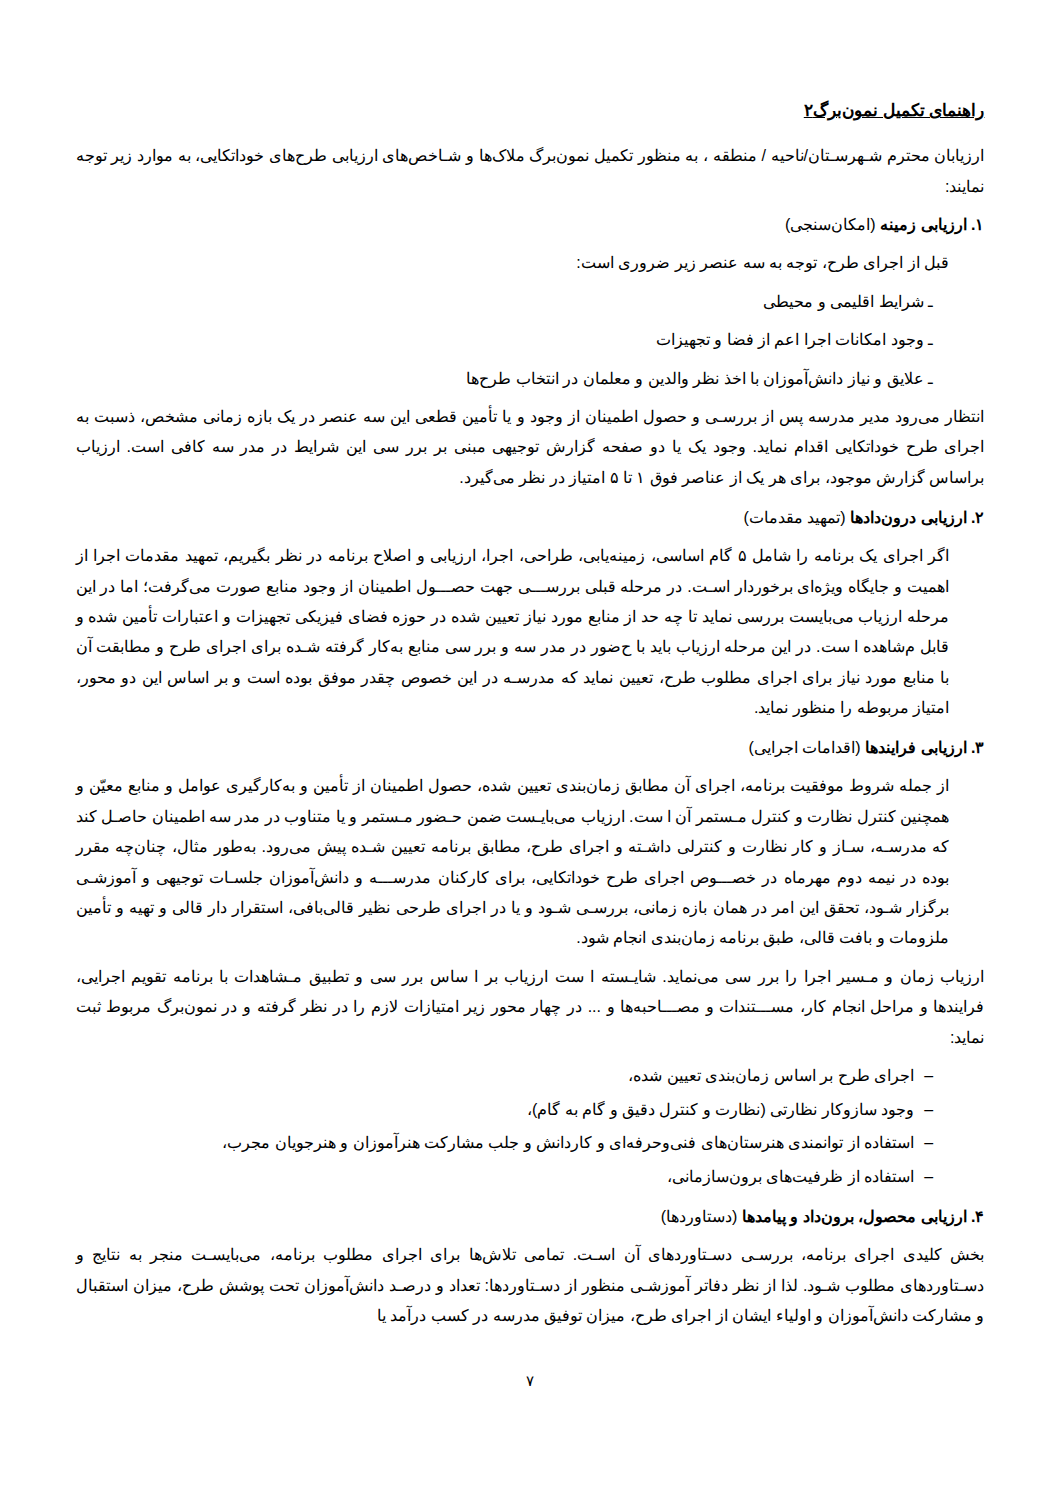راهنمای تکمیل نمون‌برگ۲
ارزیابان محترم شـهرسـتان/ناحیه / منطقه ، به منظور تکمیل نمون‌برگ ملاک‌ها و شـاخص‌های ارزیابی طرح‌های خوداتکایی، به موارد زیر توجه نمایند:
۱. ارزیابی زمینه (امکان‌سنجی)
قبل از اجرای طرح، توجه به سه عنصر زیر ضروری است:
ـ شرایط اقلیمی و محیطی
ـ وجود امکانات اجرا اعم از فضا و تجهیزات
ـ علایق و نیاز دانش‌آموزان با اخذ نظر والدین و معلمان در انتخاب طرح‌ها
انتظار می‌رود مدیر مدرسه پس از بررسـی و حصول اطمینان از وجود و یا تأمین قطعی این سه عنصر در یک بازه زمانی مشخص، ذسبت به اجرای طرح خوداتکایی اقدام نماید. وجود یک یا دو صفحه گزارش توجیهی مبنی بر برر سی این شرایط در مدر سه کافی است. ارزیاب براساس گزارش موجود، برای هر یک از عناصر فوق ۱ تا ۵ امتیاز در نظر می‌گیرد.
۲. ارزیابی درون‌دادها (تمهید مقدمات)
اگر اجرای یک برنامه را شامل ۵ گام اساسی، زمینه‌یابی، طراحی، اجرا، ارزیابی و اصلاح برنامه در نظر بگیریم، تمهید مقدمات اجرا از اهمیت و جایگاه ویژه‌ای برخوردار اسـت. در مرحله قبلی بررســـی جهت حصـــول اطمینان از وجود منابع صورت می‌گرفت؛ اما در این مرحله ارزیاب می‌بایست بررسی نماید تا چه حد از منابع مورد نیاز تعیین شده در حوزه فضای فیزیکی تجهیزات و اعتبارات تأمین شده و قابل م‌شاهده ا ست. در این مرحله ارزیاب باید با ح‌ضور در مدر سه و برر سی منابع به‌کار گرفته شـده برای اجرای طرح و مطابقت آن با منابع مورد نیاز برای اجرای مطلوب طرح، تعیین نماید که مدرسـه در این خصوص چقدر موفق بوده است و بر اساس این دو محور، امتیاز مربوطه را منظور نماید.
۳. ارزیابی فرایندها (اقدامات اجرایی)
از جمله شروط موفقیت برنامه، اجرای آن مطابق زمان‌بندی تعیین شده، حصول اطمینان از تأمین و به‌کارگیری عوامل و منابع معیّن و همچنین کنترل نظارت و کنترل مـستمر آن ا ست. ارزیاب می‌بایـست ضمن حـضور مـستمر و یا متناوب در مدر سه اطمینان حاصـل کند که مدرسـه، سـاز و کار نظارت و کنترلی داشـته و اجرای طرح، مطابق برنامه تعیین شـده پیش می‌رود. به‌طور مثال، چنان‌چه مقرر بوده در نیمه دوم مهرماه در خصـــوص اجرای طرح خوداتکایی، برای کارکنان مدرســـه و دانش‌آموزان جلسـات توجیهی و آموزشـی برگزار شـود، تحقق این امر در همان بازه زمانی، بررسـی شـود و یا در اجرای طرحی نظیر قالی‌بافی، استقرار دار قالی و تهیه و تأمین ملزومات و بافت قالی، طبق برنامه زمان‌بندی انجام شود.
ارزیاب زمان و مـسیر اجرا را برر سی می‌نماید. شایـسته ا ست ارزیاب بر ا ساس برر سی و تطبیق مـشاهدات با برنامه تقویم اجرایی، فرایندها و مراحل انجام کار، مســـتندات و مصـــاحبه‌ها و ... در چهار محور زیر امتیازات لازم را در نظر گرفته و در نمون‌برگ مربوط ثبت نماید:
اجرای طرح بر اساس زمان‌بندی تعیین شده،
وجود سازوکار نظارتی (نظارت و کنترل دقیق و گام به گام)،
استفاده از توانمندی هنرستان‌های فنی‌وحرفه‌ای و کاردانش و جلب مشارکت هنرآموزان و هنرجویان مجرب،
استفاده از ظرفیت‌های برون‌سازمانی،
۴. ارزیابی محصول، برون‌داد و پیامدها (دستاوردها)
بخش کلیدی اجرای برنامه، بررسـی دسـتاوردهای آن اسـت. تمامی تلاش‌ها برای اجرای مطلوب برنامه، می‌بایسـت منجر به نتایج و دسـتاوردهای مطلوب شـود. لذا از نظر دفاتر آموزشـی منظور از دسـتاوردها: تعداد و درصـد دانش‌آموزان تحت پوشش طرح، میزان استقبال و مشارکت دانش‌آموزان و اولیاء ایشان از اجرای طرح، میزان توفیق مدرسه در کسب درآمد یا
۷